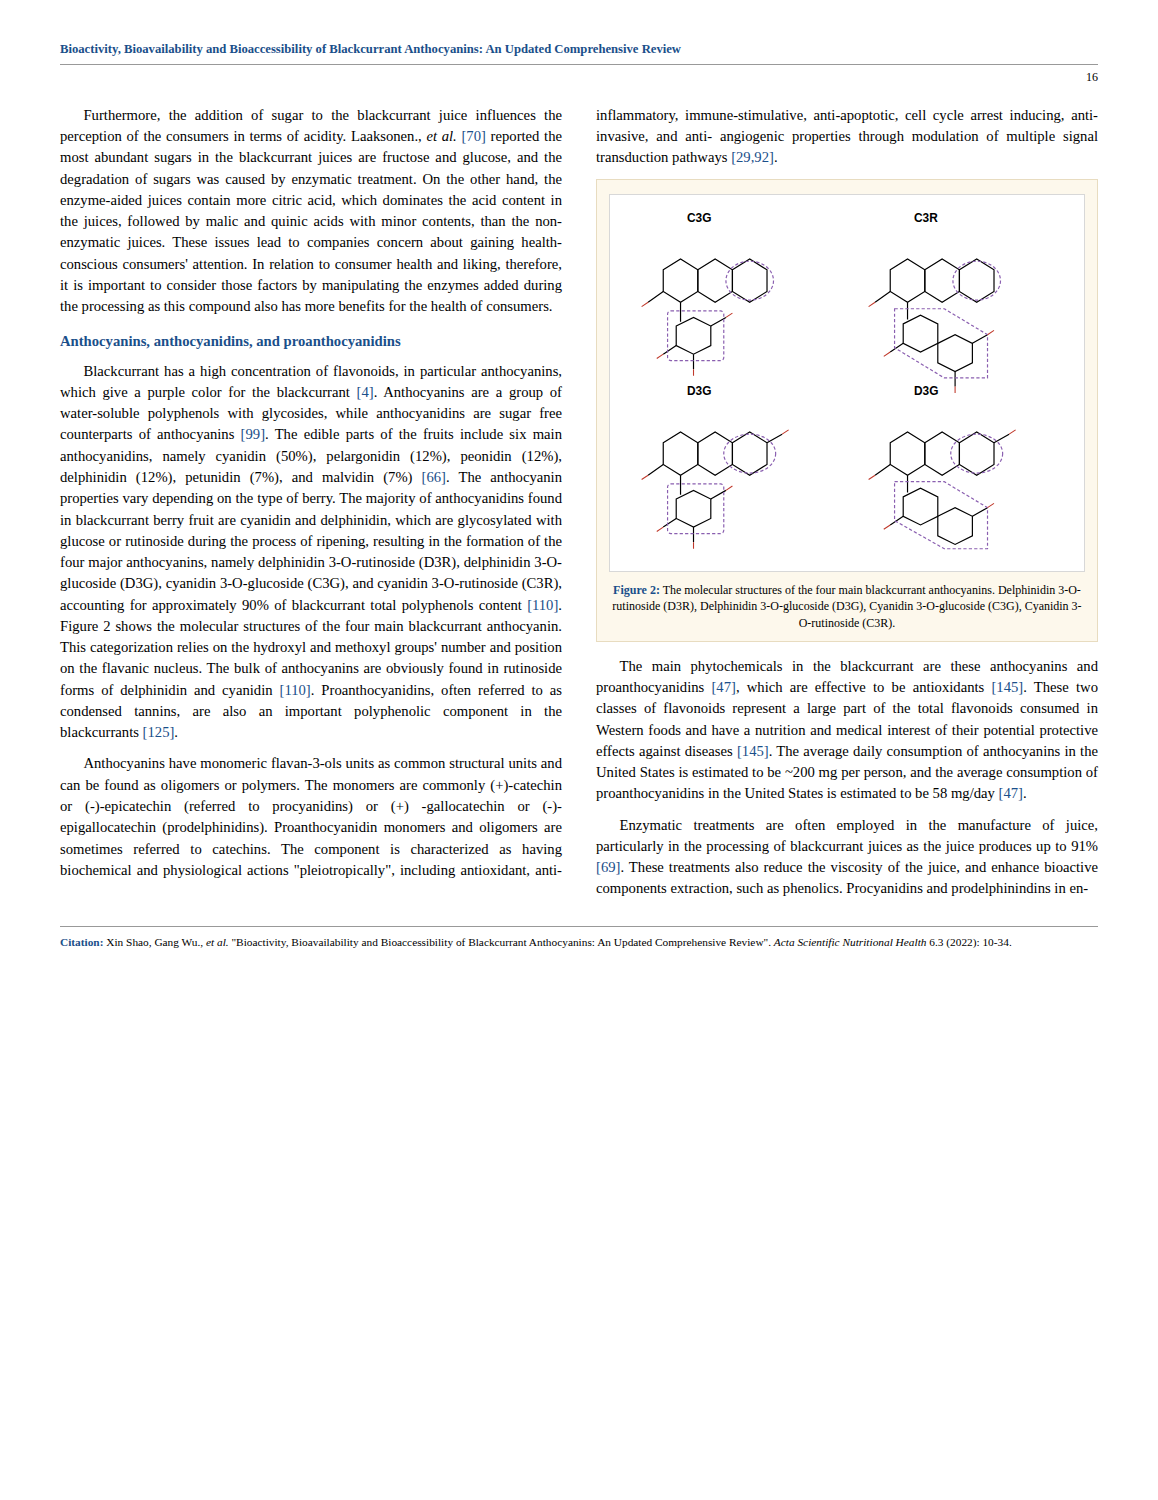Bioactivity, Bioavailability and Bioaccessibility of Blackcurrant Anthocyanins: An Updated Comprehensive Review
16
Furthermore, the addition of sugar to the blackcurrant juice influences the perception of the consumers in terms of acidity. Laaksonen., et al. [70] reported the most abundant sugars in the blackcurrant juices are fructose and glucose, and the degradation of sugars was caused by enzymatic treatment. On the other hand, the enzyme-aided juices contain more citric acid, which dominates the acid content in the juices, followed by malic and quinic acids with minor contents, than the non-enzymatic juices. These issues lead to companies concern about gaining health-conscious consumers' attention. In relation to consumer health and liking, therefore, it is important to consider those factors by manipulating the enzymes added during the processing as this compound also has more benefits for the health of consumers.
Anthocyanins, anthocyanidins, and proanthocyanidins
Blackcurrant has a high concentration of flavonoids, in particular anthocyanins, which give a purple color for the blackcurrant [4]. Anthocyanins are a group of water-soluble polyphenols with glycosides, while anthocyanidins are sugar free counterparts of anthocyanins [99]. The edible parts of the fruits include six main anthocyanidins, namely cyanidin (50%), pelargonidin (12%), peonidin (12%), delphinidin (12%), petunidin (7%), and malvidin (7%) [66]. The anthocyanin properties vary depending on the type of berry. The majority of anthocyanidins found in blackcurrant berry fruit are cyanidin and delphinidin, which are glycosylated with glucose or rutinoside during the process of ripening, resulting in the formation of the four major anthocyanins, namely delphinidin 3-O-rutinoside (D3R), delphinidin 3-O-glucoside (D3G), cyanidin 3-O-glucoside (C3G), and cyanidin 3-O-rutinoside (C3R), accounting for approximately 90% of blackcurrant total polyphenols content [110]. Figure 2 shows the molecular structures of the four main blackcurrant anthocyanin. This categorization relies on the hydroxyl and methoxyl groups' number and position on the flavanic nucleus. The bulk of anthocyanins are obviously found in rutinoside forms of delphinidin and cyanidin [110]. Proanthocyanidins, often referred to as condensed tannins, are also an important polyphenolic component in the blackcurrants [125].
Anthocyanins have monomeric flavan-3-ols units as common structural units and can be found as oligomers or polymers. The monomers are commonly (+)-catechin or (-)-epicatechin (referred to procyanidins) or (+) -gallocatechin or (-)-epigallocatechin (prodelphinidins). Proanthocyanidin monomers and oligomers are sometimes referred to catechins. The component is characterized as having biochemical and physiological actions "pleiotropically", including antioxidant, anti-inflammatory, immune-stimulative, anti-apoptotic, cell cycle arrest inducing, anti-invasive, and anti- angiogenic properties through modulation of multiple signal transduction pathways [29,92].
C3G C3R D3G D3G
Figure 2: The molecular structures of the four main blackcurrant anthocyanins. Delphinidin 3-O-rutinoside (D3R), Delphinidin 3-O-glucoside (D3G), Cyanidin 3-O-glucoside (C3G), Cyanidin 3-O-rutinoside (C3R).
The main phytochemicals in the blackcurrant are these anthocyanins and proanthocyanidins [47], which are effective to be antioxidants [145]. These two classes of flavonoids represent a large part of the total flavonoids consumed in Western foods and have a nutrition and medical interest of their potential protective effects against diseases [145]. The average daily consumption of anthocyanins in the United States is estimated to be ~200 mg per person, and the average consumption of proanthocyanidins in the United States is estimated to be 58 mg/day [47].
Enzymatic treatments are often employed in the manufacture of juice, particularly in the processing of blackcurrant juices as the juice produces up to 91% [69]. These treatments also reduce the viscosity of the juice, and enhance bioactive components extraction, such as phenolics. Procyanidins and prodelphinindins in en-
Citation: Xin Shao, Gang Wu., et al. "Bioactivity, Bioavailability and Bioaccessibility of Blackcurrant Anthocyanins: An Updated Comprehensive Review". Acta Scientific Nutritional Health 6.3 (2022): 10-34.